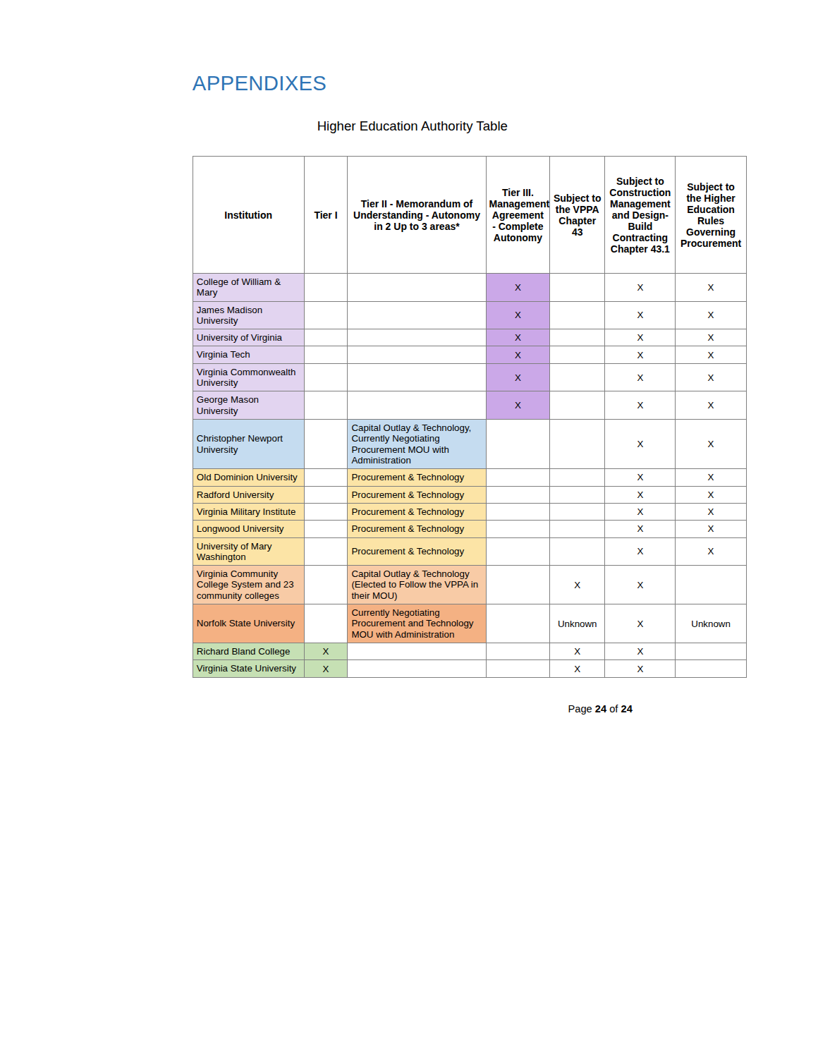APPENDIXES
Higher Education Authority Table
| Institution | Tier I | Tier II - Memorandum of Understanding - Autonomy in 2 Up to 3 areas* | Tier III. Management Agreement - Complete Autonomy | Subject to the VPPA Chapter 43 | Subject to Construction Management and Design-Build Contracting Chapter 43.1 | Subject to the Higher Education Rules Governing Procurement |
| --- | --- | --- | --- | --- | --- | --- |
| College of William & Mary | | | X | | X | X |
| James Madison University | | | X | | X | X |
| University of Virginia | | | X | | X | X |
| Virginia Tech | | | X | | X | X |
| Virginia Commonwealth University | | | X | | X | X |
| George Mason University | | | X | | X | X |
| Christopher Newport University | | Capital Outlay & Technology, Currently Negotiating Procurement MOU with Administration | | | X | X |
| Old Dominion University | | Procurement & Technology | | | X | X |
| Radford University | | Procurement & Technology | | | X | X |
| Virginia Military Institute | | Procurement & Technology | | | X | X |
| Longwood University | | Procurement & Technology | | | X | X |
| University of Mary Washington | | Procurement & Technology | | | X | X |
| Virginia Community College System and 23 community colleges | | Capital Outlay & Technology (Elected to Follow the VPPA in their MOU) | | X | X | |
| Norfolk State University | | Currently Negotiating Procurement and Technology MOU with Administration | | Unknown | X | Unknown |
| Richard Bland College | X | | | X | X | |
| Virginia State University | X | | | X | X | |
Page 24 of 24